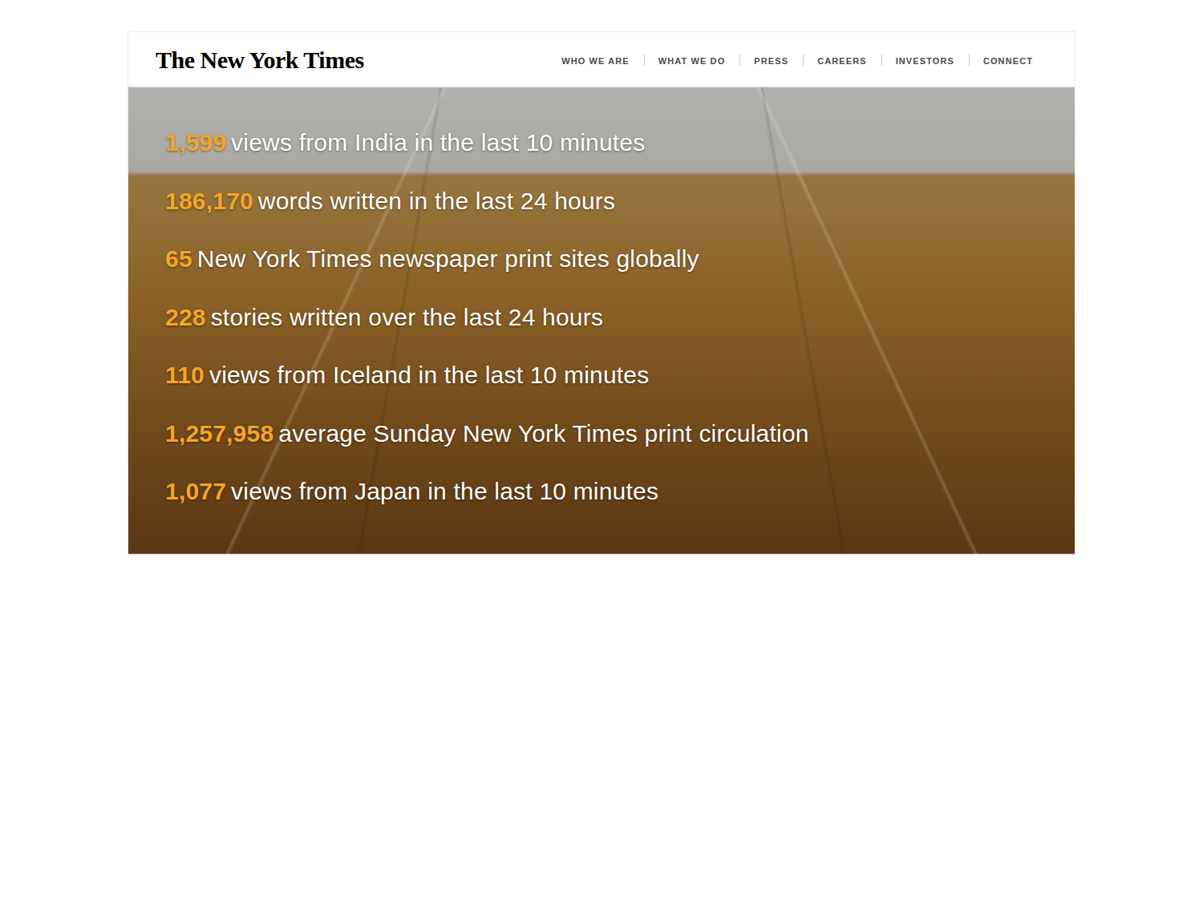The New York Times
Who We Are
What We Do
Press
Careers
Investors
Connect
1,599views from India in the last 10 minutes
186,170words written in the last 24 hours
65 New York Times newspaper print sites globally
228stories written over the last 24 hours
110views from Iceland in the last 10 minutes
1,257,958average Sunday New York Times print circulation
1,077views from Japan in the last 10 minutes